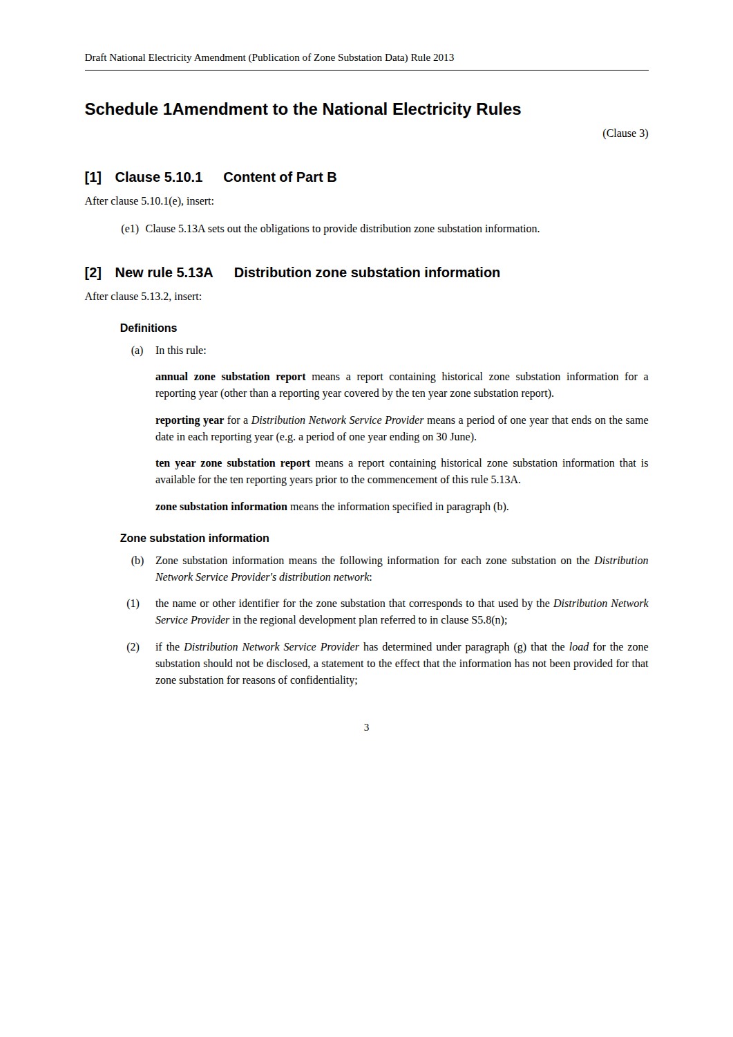Draft National Electricity Amendment (Publication of Zone Substation Data) Rule 2013
Schedule 1 Amendment to the National Electricity Rules
(Clause 3)
[1] Clause 5.10.1 Content of Part B
After clause 5.10.1(e), insert:
(e1) Clause 5.13A sets out the obligations to provide distribution zone substation information.
[2] New rule 5.13A Distribution zone substation information
After clause 5.13.2, insert:
Definitions
(a) In this rule:
annual zone substation report means a report containing historical zone substation information for a reporting year (other than a reporting year covered by the ten year zone substation report).
reporting year for a Distribution Network Service Provider means a period of one year that ends on the same date in each reporting year (e.g. a period of one year ending on 30 June).
ten year zone substation report means a report containing historical zone substation information that is available for the ten reporting years prior to the commencement of this rule 5.13A.
zone substation information means the information specified in paragraph (b).
Zone substation information
(b) Zone substation information means the following information for each zone substation on the Distribution Network Service Provider's distribution network:
(1) the name or other identifier for the zone substation that corresponds to that used by the Distribution Network Service Provider in the regional development plan referred to in clause S5.8(n);
(2) if the Distribution Network Service Provider has determined under paragraph (g) that the load for the zone substation should not be disclosed, a statement to the effect that the information has not been provided for that zone substation for reasons of confidentiality;
3